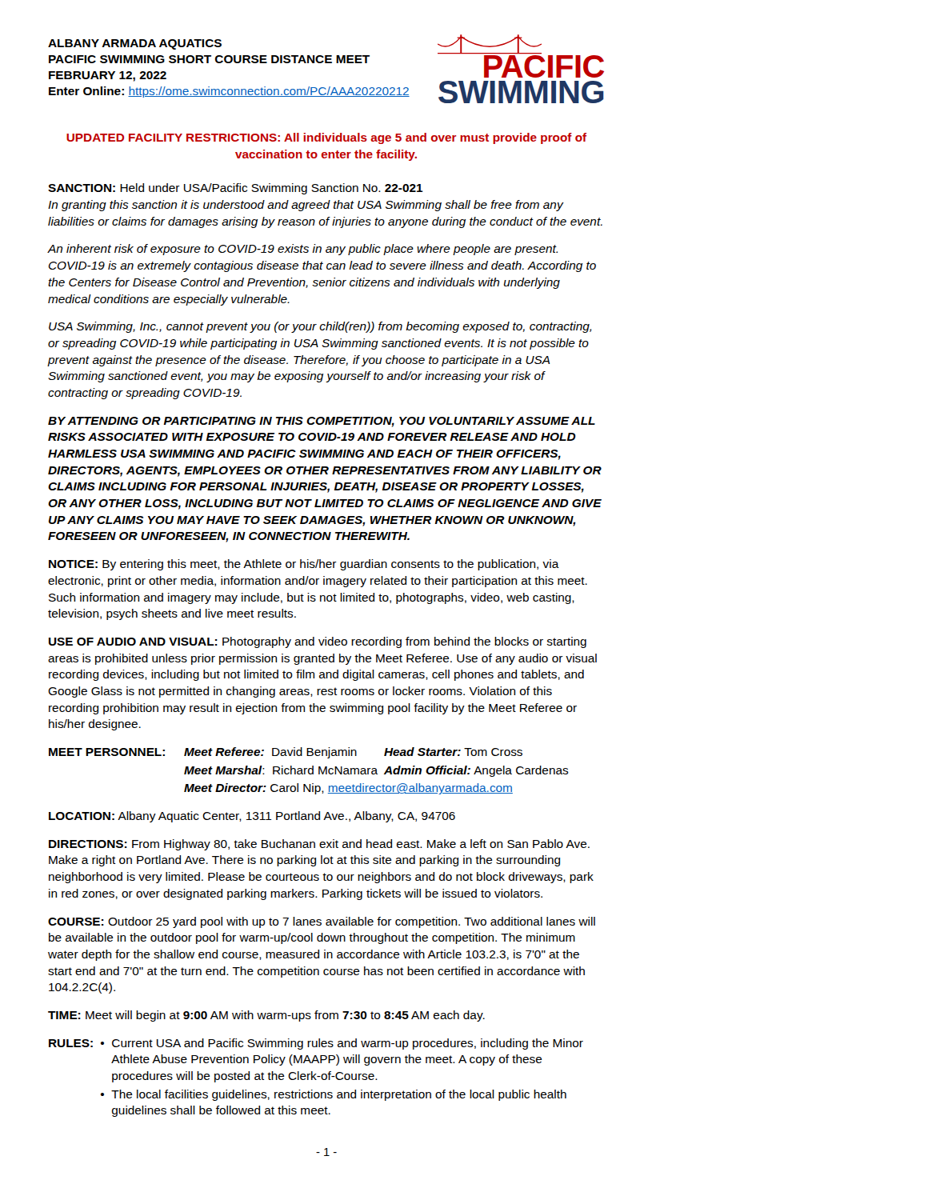ALBANY ARMADA AQUATICS
PACIFIC SWIMMING SHORT COURSE DISTANCE MEET
FEBRUARY 12, 2022
Enter Online: https://ome.swimconnection.com/PC/AAA20220212
PACIFIC SWIMMING
UPDATED FACILITY RESTRICTIONS: All individuals age 5 and over must provide proof of vaccination to enter the facility.
SANCTION: Held under USA/Pacific Swimming Sanction No. 22-021
In granting this sanction it is understood and agreed that USA Swimming shall be free from any liabilities or claims for damages arising by reason of injuries to anyone during the conduct of the event.
An inherent risk of exposure to COVID-19 exists in any public place where people are present. COVID-19 is an extremely contagious disease that can lead to severe illness and death. According to the Centers for Disease Control and Prevention, senior citizens and individuals with underlying medical conditions are especially vulnerable.
USA Swimming, Inc., cannot prevent you (or your child(ren)) from becoming exposed to, contracting, or spreading COVID-19 while participating in USA Swimming sanctioned events. It is not possible to prevent against the presence of the disease. Therefore, if you choose to participate in a USA Swimming sanctioned event, you may be exposing yourself to and/or increasing your risk of contracting or spreading COVID-19.
BY ATTENDING OR PARTICIPATING IN THIS COMPETITION, YOU VOLUNTARILY ASSUME ALL RISKS ASSOCIATED WITH EXPOSURE TO COVID-19 AND FOREVER RELEASE AND HOLD HARMLESS USA SWIMMING AND PACIFIC SWIMMING AND EACH OF THEIR OFFICERS, DIRECTORS, AGENTS, EMPLOYEES OR OTHER REPRESENTATIVES FROM ANY LIABILITY OR CLAIMS INCLUDING FOR PERSONAL INJURIES, DEATH, DISEASE OR PROPERTY LOSSES, OR ANY OTHER LOSS, INCLUDING BUT NOT LIMITED TO CLAIMS OF NEGLIGENCE AND GIVE UP ANY CLAIMS YOU MAY HAVE TO SEEK DAMAGES, WHETHER KNOWN OR UNKNOWN, FORESEEN OR UNFORESEEN, IN CONNECTION THEREWITH.
NOTICE: By entering this meet, the Athlete or his/her guardian consents to the publication, via electronic, print or other media, information and/or imagery related to their participation at this meet. Such information and imagery may include, but is not limited to, photographs, video, web casting, television, psych sheets and live meet results.
USE OF AUDIO AND VISUAL: Photography and video recording from behind the blocks or starting areas is prohibited unless prior permission is granted by the Meet Referee. Use of any audio or visual recording devices, including but not limited to film and digital cameras, cell phones and tablets, and Google Glass is not permitted in changing areas, rest rooms or locker rooms. Violation of this recording prohibition may result in ejection from the swimming pool facility by the Meet Referee or his/her designee.
MEET PERSONNEL:
Meet Referee: David Benjamin
Head Starter: Tom Cross
Meet Marshal: Richard McNamara
Admin Official: Angela Cardenas
Meet Director: Carol Nip, meetdirector@albanyarmada.com
LOCATION: Albany Aquatic Center, 1311 Portland Ave., Albany, CA, 94706
DIRECTIONS: From Highway 80, take Buchanan exit and head east. Make a left on San Pablo Ave. Make a right on Portland Ave. There is no parking lot at this site and parking in the surrounding neighborhood is very limited. Please be courteous to our neighbors and do not block driveways, park in red zones, or over designated parking markers. Parking tickets will be issued to violators.
COURSE: Outdoor 25 yard pool with up to 7 lanes available for competition. Two additional lanes will be available in the outdoor pool for warm-up/cool down throughout the competition. The minimum water depth for the shallow end course, measured in accordance with Article 103.2.3, is 7'0" at the start end and 7'0" at the turn end. The competition course has not been certified in accordance with 104.2.2C(4).
TIME: Meet will begin at 9:00 AM with warm-ups from 7:30 to 8:45 AM each day.
RULES:
Current USA and Pacific Swimming rules and warm-up procedures, including the Minor Athlete Abuse Prevention Policy (MAAPP) will govern the meet. A copy of these procedures will be posted at the Clerk-of-Course.
The local facilities guidelines, restrictions and interpretation of the local public health guidelines shall be followed at this meet.
- 1 -